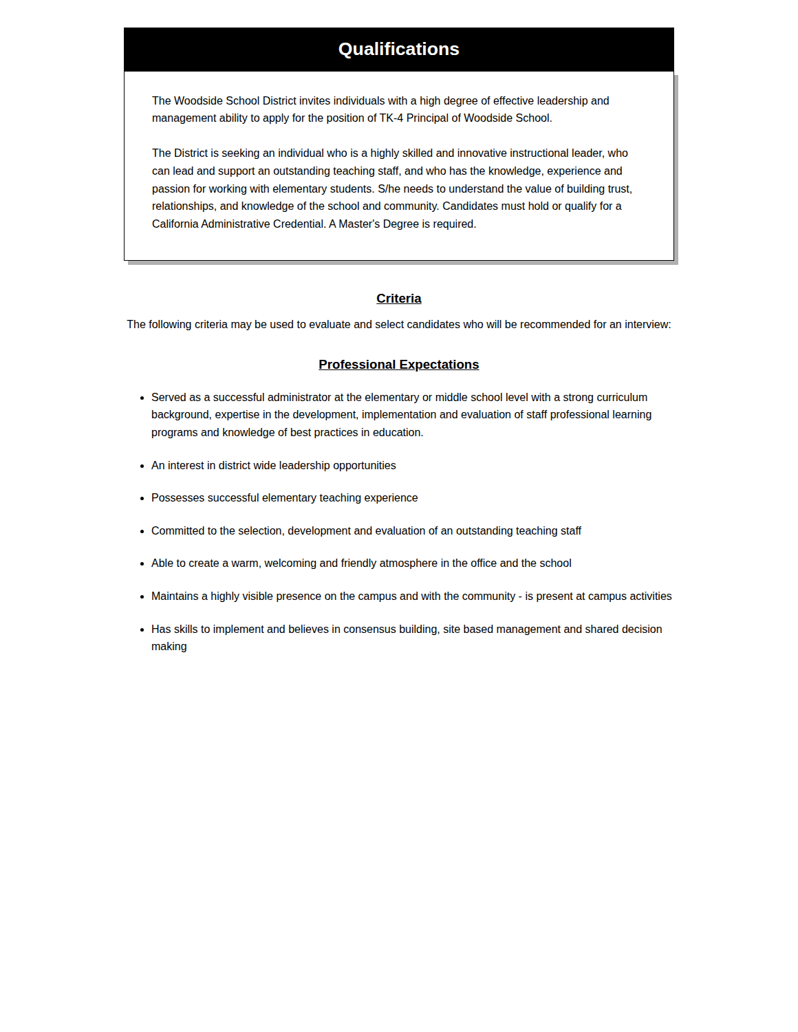Qualifications
The Woodside School District invites individuals with a high degree of effective leadership and management ability to apply for the position of TK-4 Principal of Woodside School.
The District is seeking an individual who is a highly skilled and innovative instructional leader, who can lead and support an outstanding teaching staff, and who has the knowledge, experience and passion for working with elementary students. S/he needs to understand the value of building trust, relationships, and knowledge of the school and community. Candidates must hold or qualify for a California Administrative Credential. A Master's Degree is required.
Criteria
The following criteria may be used to evaluate and select candidates who will be recommended for an interview:
Professional Expectations
Served as a successful administrator at the elementary or middle school level with a strong curriculum background, expertise in the development, implementation and evaluation of staff professional learning programs and knowledge of best practices in education.
An interest in district wide leadership opportunities
Possesses successful elementary teaching experience
Committed to the selection, development and evaluation of an outstanding teaching staff
Able to create a warm, welcoming and friendly atmosphere in the office and the school
Maintains a highly visible presence on the campus and with the community - is present at campus activities
Has skills to implement and believes in consensus building, site based management and shared decision making